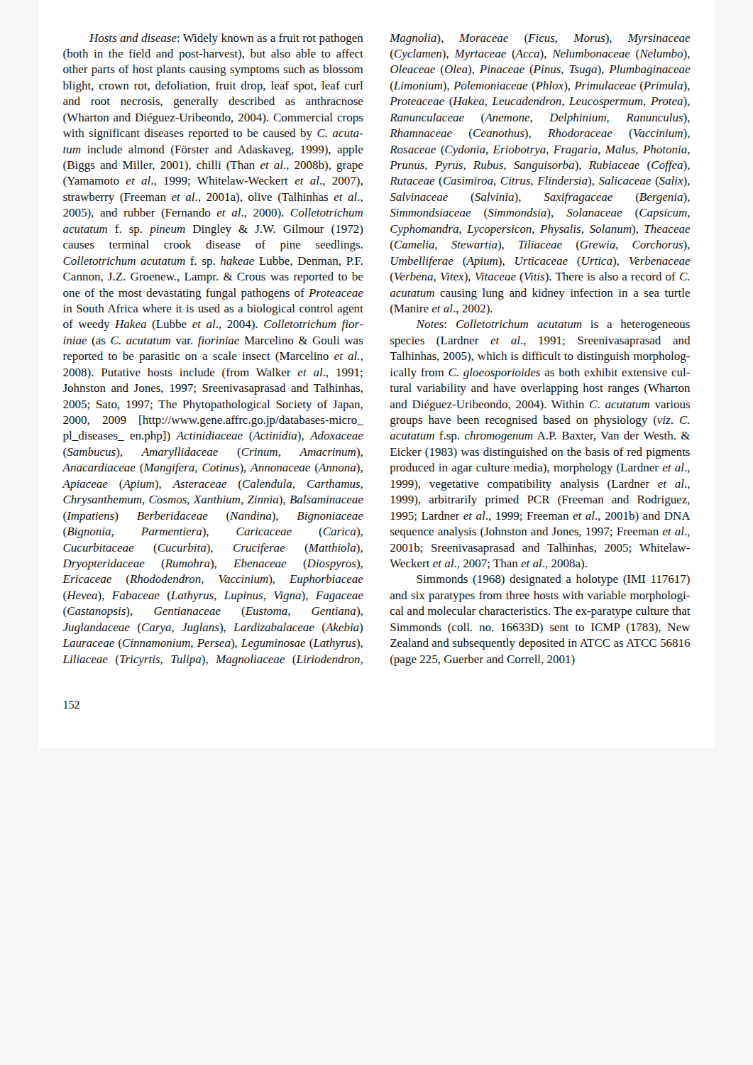Hosts and disease: Widely known as a fruit rot pathogen (both in the field and post-harvest), but also able to affect other parts of host plants causing symptoms such as blossom blight, crown rot, defoliation, fruit drop, leaf spot, leaf curl and root necrosis, generally described as anthracnose (Wharton and Diéguez-Uribeondo, 2004). Commercial crops with significant diseases reported to be caused by C. acutatum include almond (Förster and Adaskaveg, 1999), apple (Biggs and Miller, 2001), chilli (Than et al., 2008b), grape (Yamamoto et al., 1999; Whitelaw-Weckert et al., 2007), strawberry (Freeman et al., 2001a), olive (Talhinhas et al., 2005), and rubber (Fernando et al., 2000). Colletotrichum acutatum f. sp. pineum Dingley & J.W. Gilmour (1972) causes terminal crook disease of pine seedlings. Colletotrichum acutatum f. sp. hakeae Lubbe, Denman, P.F. Cannon, J.Z. Groenew., Lampr. & Crous was reported to be one of the most devastating fungal pathogens of Proteaceae in South Africa where it is used as a biological control agent of weedy Hakea (Lubbe et al., 2004). Colletotrichum fioriniae (as C. acutatum var. fioriniae Marcelino & Gouli was reported to be parasitic on a scale insect (Marcelino et al., 2008). Putative hosts include (from Walker et al., 1991; Johnston and Jones, 1997; Sreenivasaprasad and Talhinhas, 2005; Sato, 1997; The Phytopathological Society of Japan, 2000, 2009 [http://www.gene.affrc.go.jp/databases-micro_ pl_diseases_ en.php]) Actinidiaceae (Actinidia), Adoxaceae (Sambucus), Amaryllidaceae (Crinum, Amacrinum), Anacardiaceae (Mangifera, Cotinus), Annonaceae (Annona), Apiaceae (Apium), Asteraceae (Calendula, Carthamus, Chrysanthemum, Cosmos, Xanthium, Zinnia), Balsaminaceae (Impatiens) Berberidaceae (Nandina), Bignoniaceae (Bignonia, Parmentiera), Caricaceae (Carica), Cucurbitaceae (Cucurbita), Cruciferae (Matthiola), Dryopteridaceae (Rumohra), Ebenaceae (Diospyros), Ericaceae (Rhododendron, Vaccinium), Euphorbiaceae (Hevea), Fabaceae (Lathyrus, Lupinus, Vigna), Fagaceae (Castanopsis), Gentianaceae (Eustoma, Gentiana), Juglandaceae (Carya, Juglans), Lardizabalaceae (Akebia) Lauraceae (Cinnamonium, Persea), Leguminosae (Lathyrus), Liliaceae (Tricyrtis, Tulipa), Magnoliaceae (Liriodendron, Magnolia), Moraceae (Ficus, Morus), Myrsinaceae (Cyclamen), Myrtaceae (Acca), Nelumbonaceae (Nelumbo), Oleaceae (Olea), Pinaceae (Pinus, Tsuga), Plumbaginaceae (Limonium), Polemoniaceae (Phlox), Primulaceae (Primula), Proteaceae (Hakea, Leucadendron, Leucospermum, Protea), Ranunculaceae (Anemone, Delphinium, Ranunculus), Rhamnaceae (Ceanothus), Rhodoraceae (Vaccinium), Rosaceae (Cydonia, Eriobotrya, Fragaria, Malus, Photonia, Prunus, Pyrus, Rubus, Sanguisorba), Rubiaceae (Coffea), Rutaceae (Casimiroa, Citrus, Flindersia), Salicaceae (Salix), Salvinaceae (Salvinia), Saxifragaceae (Bergenia), Simmondsiaceae (Simmondsia), Solanaceae (Capsicum, Cyphomandra, Lycopersicon, Physalis, Solanum), Theaceae (Camelia, Stewartia), Tiliaceae (Grewia, Corchorus), Umbelliferae (Apium), Urticaceae (Urtica), Verbenaceae (Verbena, Vitex), Vitaceae (Vitis). There is also a record of C. acutatum causing lung and kidney infection in a sea turtle (Manire et al., 2002).
Notes: Colletotrichum acutatum is a heterogeneous species (Lardner et al., 1991; Sreenivasaprasad and Talhinhas, 2005), which is difficult to distinguish morphologically from C. gloeosporioides as both exhibit extensive cultural variability and have overlapping host ranges (Wharton and Diéguez-Uribeondo, 2004). Within C. acutatum various groups have been recognised based on physiology (viz. C. acutatum f.sp. chromogenum A.P. Baxter, Van der Westh. & Eicker (1983) was distinguished on the basis of red pigments produced in agar culture media), morphology (Lardner et al., 1999), vegetative compatibility analysis (Lardner et al., 1999), arbitrarily primed PCR (Freeman and Rodriguez, 1995; Lardner et al., 1999; Freeman et al., 2001b) and DNA sequence analysis (Johnston and Jones, 1997; Freeman et al., 2001b; Sreenivasaprasad and Talhinhas, 2005; Whitelaw-Weckert et al., 2007; Than et al., 2008a).
Simmonds (1968) designated a holotype (IMI 117617) and six paratypes from three hosts with variable morphological and molecular characteristics. The ex-paratype culture that Simmonds (coll. no. 16633D) sent to ICMP (1783), New Zealand and subsequently deposited in ATCC as ATCC 56816 (page 225, Guerber and Correll, 2001)
152